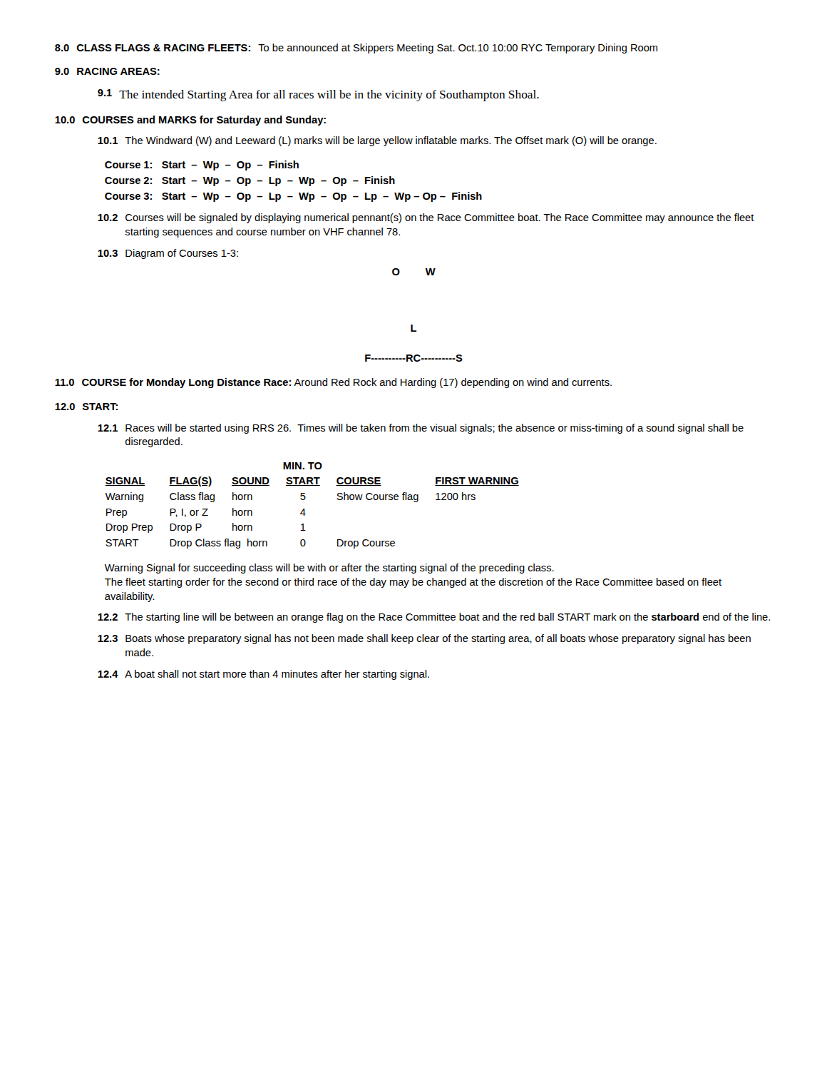8.0 CLASS FLAGS & RACING FLEETS: To be announced at Skippers Meeting Sat. Oct.10 10:00 RYC Temporary Dining Room
9.0 RACING AREAS:
9.1 The intended Starting Area for all races will be in the vicinity of Southampton Shoal.
10.0 COURSES and MARKS for Saturday and Sunday:
10.1 The Windward (W) and Leeward (L) marks will be large yellow inflatable marks. The Offset mark (O) will be orange.
Course 1: Start – Wp – Op – Finish
Course 2: Start – Wp – Op – Lp – Wp – Op – Finish
Course 3: Start – Wp – Op – Lp – Wp – Op – Lp – Wp – Op – Finish
10.2 Courses will be signaled by displaying numerical pennant(s) on the Race Committee boat. The Race Committee may announce the fleet starting sequences and course number on VHF channel 78.
10.3 Diagram of Courses 1-3:
OW
L
F----------RC----------S
11.0 COURSE for Monday Long Distance Race: Around Red Rock and Harding (17) depending on wind and currents.
12.0 START:
12.1 Races will be started using RRS 26. Times will be taken from the visual signals; the absence or miss-timing of a sound signal shall be disregarded.
MIN. TO
| SIGNAL | FLAG(S) | SOUND | START | COURSE | FIRST WARNING |
| --- | --- | --- | --- | --- | --- |
| Warning | Class flag | horn | 5 | Show Course flag | 1200 hrs |
| Prep | P, I, or Z | horn | 4 | | |
| Drop Prep | Drop P | horn | 1 | | |
| START | Drop Class flag horn | 0 | Drop Course | |
Warning Signal for succeeding class will be with or after the starting signal of the preceding class.
The fleet starting order for the second or third race of the day may be changed at the discretion of the Race Committee based on fleet availability.
12.2 The starting line will be between an orange flag on the Race Committee boat and the red ball START mark on the starboard end of the line.
12.3 Boats whose preparatory signal has not been made shall keep clear of the starting area, of all boats whose preparatory signal has been made.
12.4 A boat shall not start more than 4 minutes after her starting signal.